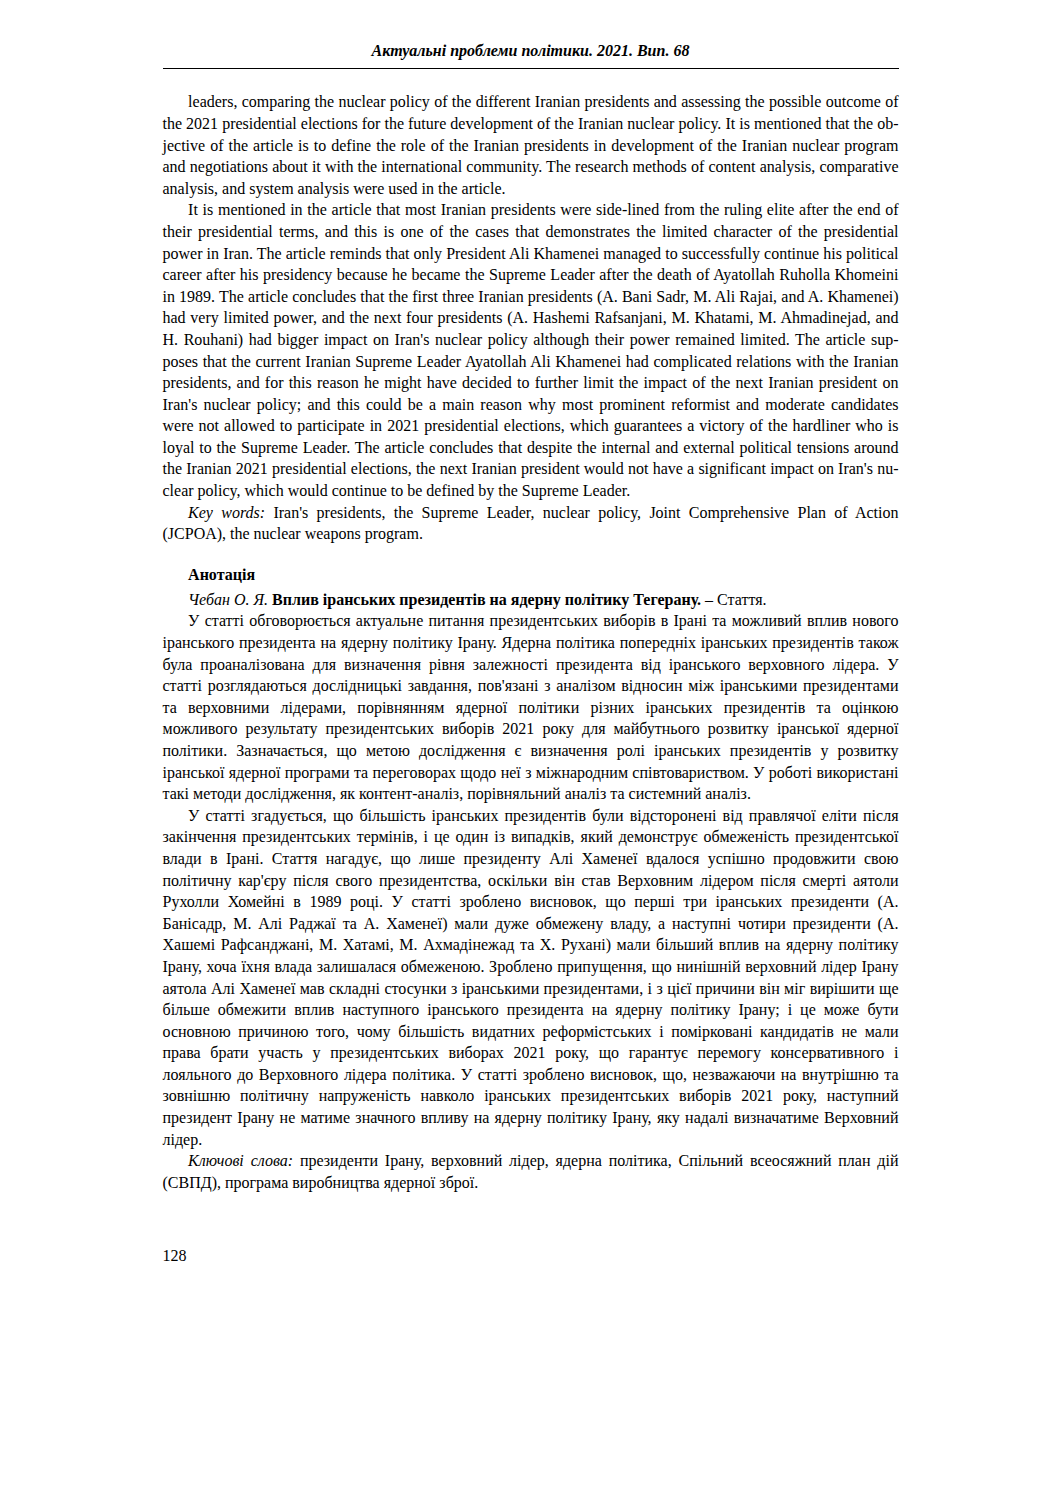Актуальні проблеми політики. 2021. Вип. 68
leaders, comparing the nuclear policy of the different Iranian presidents and assessing the possible outcome of the 2021 presidential elections for the future development of the Iranian nuclear policy. It is mentioned that the objective of the article is to define the role of the Iranian presidents in development of the Iranian nuclear program and negotiations about it with the international community. The research methods of content analysis, comparative analysis, and system analysis were used in the article.
It is mentioned in the article that most Iranian presidents were side-lined from the ruling elite after the end of their presidential terms, and this is one of the cases that demonstrates the limited character of the presidential power in Iran. The article reminds that only President Ali Khamenei managed to successfully continue his political career after his presidency because he became the Supreme Leader after the death of Ayatollah Ruholla Khomeini in 1989. The article concludes that the first three Iranian presidents (A. Bani Sadr, M. Ali Rajai, and A. Khamenei) had very limited power, and the next four presidents (A. Hashemi Rafsanjani, M. Khatami, M. Ahmadinejad, and H. Rouhani) had bigger impact on Iran's nuclear policy although their power remained limited. The article supposes that the current Iranian Supreme Leader Ayatollah Ali Khamenei had complicated relations with the Iranian presidents, and for this reason he might have decided to further limit the impact of the next Iranian president on Iran's nuclear policy; and this could be a main reason why most prominent reformist and moderate candidates were not allowed to participate in 2021 presidential elections, which guarantees a victory of the hardliner who is loyal to the Supreme Leader. The article concludes that despite the internal and external political tensions around the Iranian 2021 presidential elections, the next Iranian president would not have a significant impact on Iran's nuclear policy, which would continue to be defined by the Supreme Leader.
Key words: Iran's presidents, the Supreme Leader, nuclear policy, Joint Comprehensive Plan of Action (JCPOA), the nuclear weapons program.
Анотація
Чебан О. Я. Вплив іранських президентів на ядерну політику Тегерану. – Стаття.
У статті обговорюється актуальне питання президентських виборів в Ірані та можливий вплив нового іранського президента на ядерну політику Ірану. Ядерна політика попередніх іранських президентів також була проаналізована для визначення рівня залежності президента від іранського верховного лідера. У статті розглядаються дослідницькі завдання, пов'язані з аналізом відносин між іранськими президентами та верховними лідерами, порівнянням ядерної політики різних іранських президентів та оцінкою можливого результату президентських виборів 2021 року для майбутнього розвитку іранської ядерної політики. Зазначається, що метою дослідження є визначення ролі іранських президентів у розвитку іранської ядерної програми та переговорах щодо неї з міжнародним співтовариством. У роботі використані такі методи дослідження, як контент-аналіз, порівняльний аналіз та системний аналіз.
У статті згадується, що більшість іранських президентів були відсторонені від правлячої еліти після закінчення президентських термінів, і це один із випадків, який демонструє обмеженість президентської влади в Ірані. Стаття нагадує, що лише президенту Алі Хаменеї вдалося успішно продовжити свою політичну кар'єру після свого президентства, оскільки він став Верховним лідером після смерті аятоли Рухолли Хомейні в 1989 році. У статті зроблено висновок, що перші три іранських президенти (А. Банісадр, М. Алі Раджаї та А. Хаменеї) мали дуже обмежену владу, а наступні чотири президенти (А. Хашемі Рафсанджані, М. Хатамі, М. Ахмадінежад та Х. Рухані) мали більший вплив на ядерну політику Ірану, хоча їхня влада залишалася обмеженою. Зроблено припущення, що нинішній верховний лідер Ірану аятола Алі Хаменеї мав складні стосунки з іранськими президентами, і з цієї причини він міг вирішити ще більше обмежити вплив наступного іранського президента на ядерну політику Ірану; і це може бути основною причиною того, чому більшість видатних реформістських і помірковані кандидатів не мали права брати участь у президентських виборах 2021 року, що гарантує перемогу консервативного і лояльного до Верховного лідера політика. У статті зроблено висновок, що, незважаючи на внутрішню та зовнішню політичну напруженість навколо іранських президентських виборів 2021 року, наступний президент Ірану не матиме значного впливу на ядерну політику Ірану, яку надалі визначатиме Верховний лідер.
Ключові слова: президенти Ірану, верховний лідер, ядерна політика, Спільний всеосяжний план дій (СВПД), програма виробництва ядерної зброї.
128